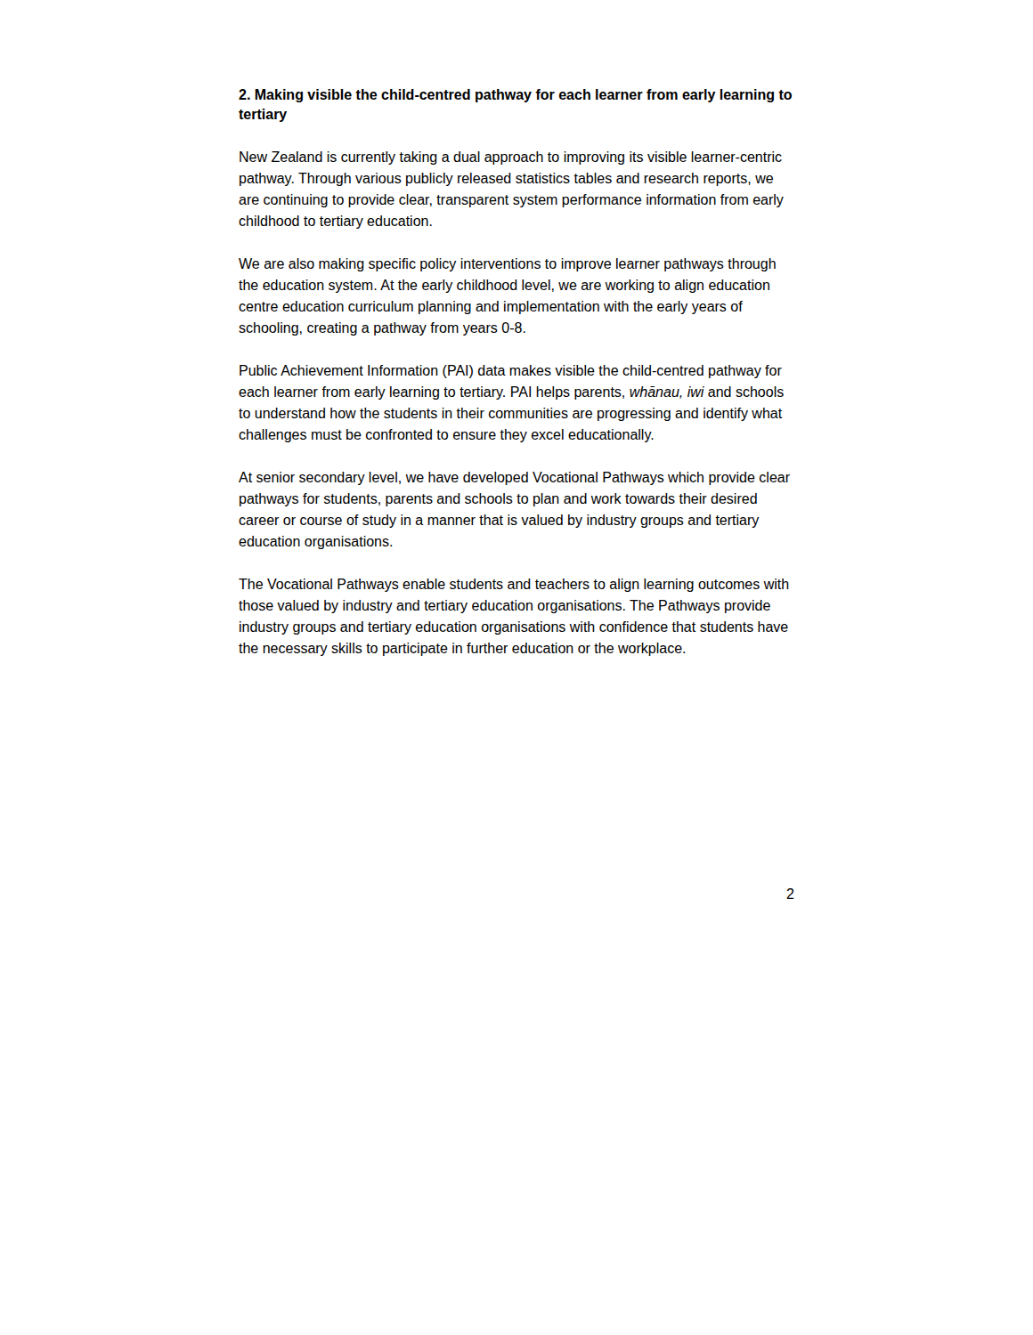2. Making visible the child-centred pathway for each learner from early learning to tertiary
New Zealand is currently taking a dual approach to improving its visible learner-centric pathway. Through various publicly released statistics tables and research reports, we are continuing to provide clear, transparent system performance information from early childhood to tertiary education.
We are also making specific policy interventions to improve learner pathways through the education system. At the early childhood level, we are working to align education centre education curriculum planning and implementation with the early years of schooling, creating a pathway from years 0-8.
Public Achievement Information (PAI) data makes visible the child-centred pathway for each learner from early learning to tertiary. PAI helps parents, whānau, iwi and schools to understand how the students in their communities are progressing and identify what challenges must be confronted to ensure they excel educationally.
At senior secondary level, we have developed Vocational Pathways which provide clear pathways for students, parents and schools to plan and work towards their desired career or course of study in a manner that is valued by industry groups and tertiary education organisations.
The Vocational Pathways enable students and teachers to align learning outcomes with those valued by industry and tertiary education organisations. The Pathways provide industry groups and tertiary education organisations with confidence that students have the necessary skills to participate in further education or the workplace.
2